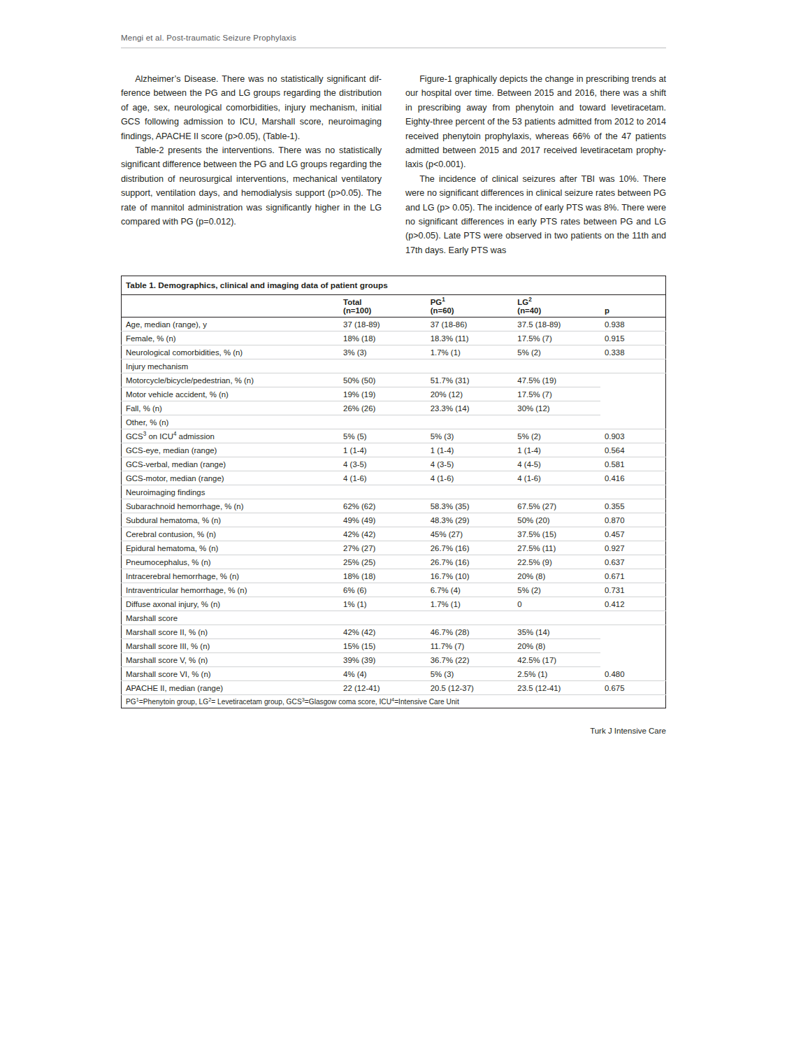Mengi et al. Post-traumatic Seizure Prophylaxis
Alzheimer’s Disease. There was no statistically significant difference between the PG and LG groups regarding the distribution of age, sex, neurological comorbidities, injury mechanism, initial GCS following admission to ICU, Marshall score, neuroimaging findings, APACHE II score (p>0.05), (Table-1).
Table-2 presents the interventions. There was no statistically significant difference between the PG and LG groups regarding the distribution of neurosurgical interventions, mechanical ventilatory support, ventilation days, and hemodialysis support (p>0.05). The rate of mannitol administration was significantly higher in the LG compared with PG (p=0.012).
Figure-1 graphically depicts the change in prescribing trends at our hospital over time. Between 2015 and 2016, there was a shift in prescribing away from phenytoin and toward levetiracetam. Eighty-three percent of the 53 patients admitted from 2012 to 2014 received phenytoin prophylaxis, whereas 66% of the 47 patients admitted between 2015 and 2017 received levetiracetam prophylaxis (p<0.001).
The incidence of clinical seizures after TBI was 10%. There were no significant differences in clinical seizure rates between PG and LG (p> 0.05). The incidence of early PTS was 8%. There were no significant differences in early PTS rates between PG and LG (p>0.05). Late PTS were observed in two patients on the 11th and 17th days. Early PTS was
Table 1. Demographics, clinical and imaging data of patient groups
| | Total (n=100) | PG 1 (n=60) | LG 2 (n=40) | p |
| --- | --- | --- | --- | --- |
| Age, median (range), y | 37 (18-89) | 37 (18-86) | 37.5 (18-89) | 0.938 |
| Female, % (n) | 18% (18) | 18.3% (11) | 17.5% (7) | 0.915 |
| Neurological comorbidities, % (n) | 3% (3) | 1.7% (1) | 5% (2) | 0.338 |
| Injury mechanism | | | | |
| Motorcycle/bicycle/pedestrian, % (n) | 50% (50) | 51.7% (31) | 47.5% (19) | |
| Motor vehicle accident, % (n) | 19% (19) | 20% (12) | 17.5% (7) |
| Fall, % (n) | 26% (26) | 23.3% (14) | 30% (12) |
| Other, % (n) | | | |
| GCS 3 on ICU 4 admission | 5% (5) | 5% (3) | 5% (2) | 0.903 |
| GCS-eye, median (range) | 1 (1-4) | 1 (1-4) | 1 (1-4) | 0.564 |
| GCS-verbal, median (range) | 4 (3-5) | 4 (3-5) | 4 (4-5) | 0.581 |
| GCS-motor, median (range) | 4 (1-6) | 4 (1-6) | 4 (1-6) | 0.416 |
| Neuroimaging findings | | | | |
| Subarachnoid hemorrhage, % (n) | 62% (62) | 58.3% (35) | 67.5% (27) | 0.355 |
| Subdural hematoma, % (n) | 49% (49) | 48.3% (29) | 50% (20) | 0.870 |
| Cerebral contusion, % (n) | 42% (42) | 45% (27) | 37.5% (15) | 0.457 |
| Epidural hematoma, % (n) | 27% (27) | 26.7% (16) | 27.5% (11) | 0.927 |
| Pneumocephalus, % (n) | 25% (25) | 26.7% (16) | 22.5% (9) | 0.637 |
| Intracerebral hemorrhage, % (n) | 18% (18) | 16.7% (10) | 20% (8) | 0.671 |
| Intraventricular hemorrhage, % (n) | 6% (6) | 6.7% (4) | 5% (2) | 0.731 |
| Diffuse axonal injury, % (n) | 1% (1) | 1.7% (1) | 0 | 0.412 |
| Marshall score | | | | |
| Marshall score II, % (n) | 42% (42) | 46.7% (28) | 35% (14) | 0.480 |
| Marshall score III, % (n) | 15% (15) | 11.7% (7) | 20% (8) |
| Marshall score V, % (n) | 39% (39) | 36.7% (22) | 42.5% (17) |
| Marshall score VI, % (n) | 4% (4) | 5% (3) | 2.5% (1) |
| APACHE II, median (range) | 22 (12-41) | 20.5 (12-37) | 23.5 (12-41) | 0.675 |
| PG 1 =Phenytoin group, LG 2 = Levetiracetam group, GCS 3 =Glasgow coma score, ICU 4 =Intensive Care Unit |
Turk J Intensive Care